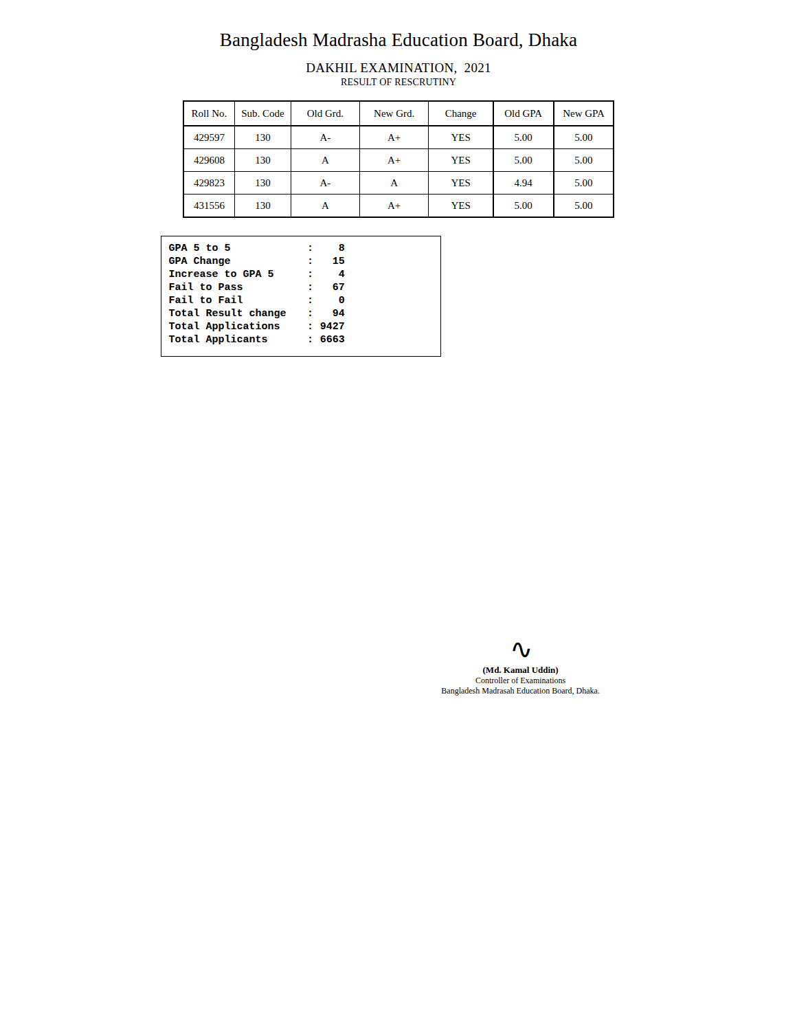Bangladesh Madrasha Education Board, Dhaka
DAKHIL EXAMINATION, 2021
RESULT OF RESCRUTINY
| Roll No. | Sub. Code | Old Grd. | New Grd. | Change | Old GPA | New GPA |
| --- | --- | --- | --- | --- | --- | --- |
| 429597 | 130 | A- | A+ | YES | 5.00 | 5.00 |
| 429608 | 130 | A | A+ | YES | 5.00 | 5.00 |
| 429823 | 130 | A- | A | YES | 4.94 | 5.00 |
| 431556 | 130 | A | A+ | YES | 5.00 | 5.00 |
| GPA 5 to 5 | : | 8 |
| GPA Change | : | 15 |
| Increase to GPA 5 | : | 4 |
| Fail to Pass | : | 67 |
| Fail to Fail | : | 0 |
| Total Result change | : | 94 |
| Total Applications | : | 9427 |
| Total Applicants | : | 6663 |
∿
(Md. Kamal Uddin)
Controller of Examinations
Bangladesh Madrasah Education Board, Dhaka.